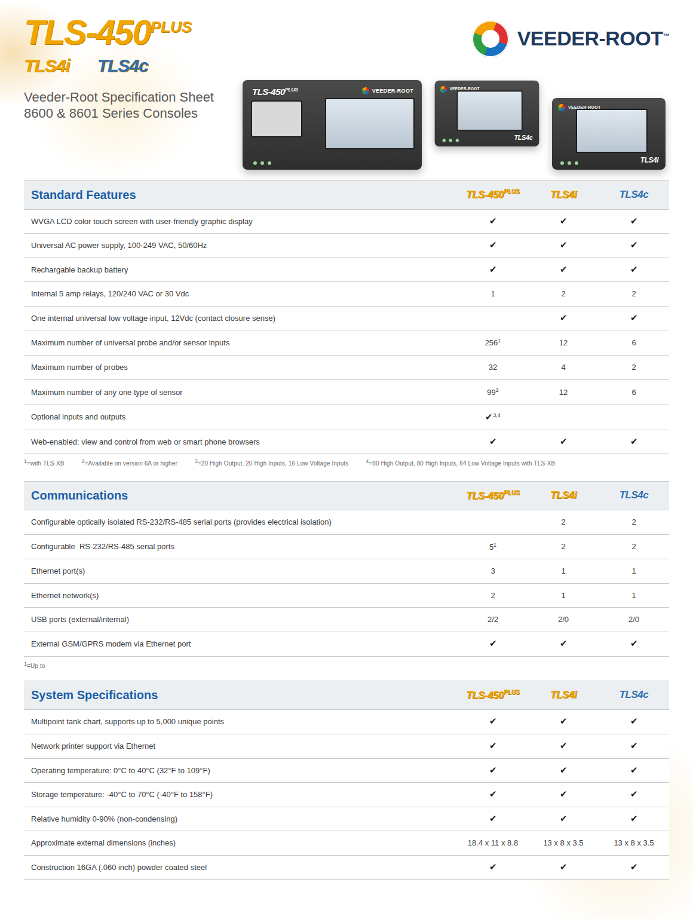TLS-450PLUS
TLS4i TLS4c
Veeder-Root Specification Sheet
8600 & 8601 Series Consoles
VEEDER-ROOT™
TLS-450PLUS VEEDER-ROOT
VEEDER-ROOT TLS4c
VEEDER-ROOT TLS4i
| Standard Features | TLS-450 PLUS | TLS4i | TLS4c |
| --- | --- | --- | --- |
| WVGA LCD color touch screen with user-friendly graphic display | ✔ | ✔ | ✔ |
| Universal AC power supply, 100-249 VAC, 50/60Hz | ✔ | ✔ | ✔ |
| Rechargable backup battery | ✔ | ✔ | ✔ |
| Internal 5 amp relays, 120/240 VAC or 30 Vdc | 1 | 2 | 2 |
| One internal universal low voltage input, 12Vdc (contact closure sense) | | ✔ | ✔ |
| Maximum number of universal probe and/or sensor inputs | 256 1 | 12 | 6 |
| Maximum number of probes | 32 | 4 | 2 |
| Maximum number of any one type of sensor | 99 2 | 12 | 6 |
| Optional inputs and outputs | ✔ 3,4 | | |
| Web-enabled: view and control from web or smart phone browsers | ✔ | ✔ | ✔ |
1=with TLS-XB 2=Available on version 6A or higher 3=20 High Output, 20 High Inputs, 16 Low Voltage Inputs 4=80 High Output, 80 High Inputs, 64 Low Voltage Inputs with TLS-XB
| Communications | TLS-450 PLUS | TLS4i | TLS4c |
| --- | --- | --- | --- |
| Configurable optically isolated RS-232/RS-485 serial ports (provides electrical isolation) | | 2 | 2 |
| Configurable RS-232/RS-485 serial ports | 5 1 | 2 | 2 |
| Ethernet port(s) | 3 | 1 | 1 |
| Ethernet network(s) | 2 | 1 | 1 |
| USB ports (external/internal) | 2/2 | 2/0 | 2/0 |
| External GSM/GPRS modem via Ethernet port | ✔ | ✔ | ✔ |
1=Up to
| System Specifications | TLS-450 PLUS | TLS4i | TLS4c |
| --- | --- | --- | --- |
| Multipoint tank chart, supports up to 5,000 unique points | ✔ | ✔ | ✔ |
| Network printer support via Ethernet | ✔ | ✔ | ✔ |
| Operating temperature: 0°C to 40°C (32°F to 109°F) | ✔ | ✔ | ✔ |
| Storage temperature: -40°C to 70°C (-40°F to 158°F) | ✔ | ✔ | ✔ |
| Relative humidity 0-90% (non-condensing) | ✔ | ✔ | ✔ |
| Approximate external dimensions (inches) | 18.4 x 11 x 8.8 | 13 x 8 x 3.5 | 13 x 8 x 3.5 |
| Construction 16GA (.060 inch) powder coated steel | ✔ | ✔ | ✔ |